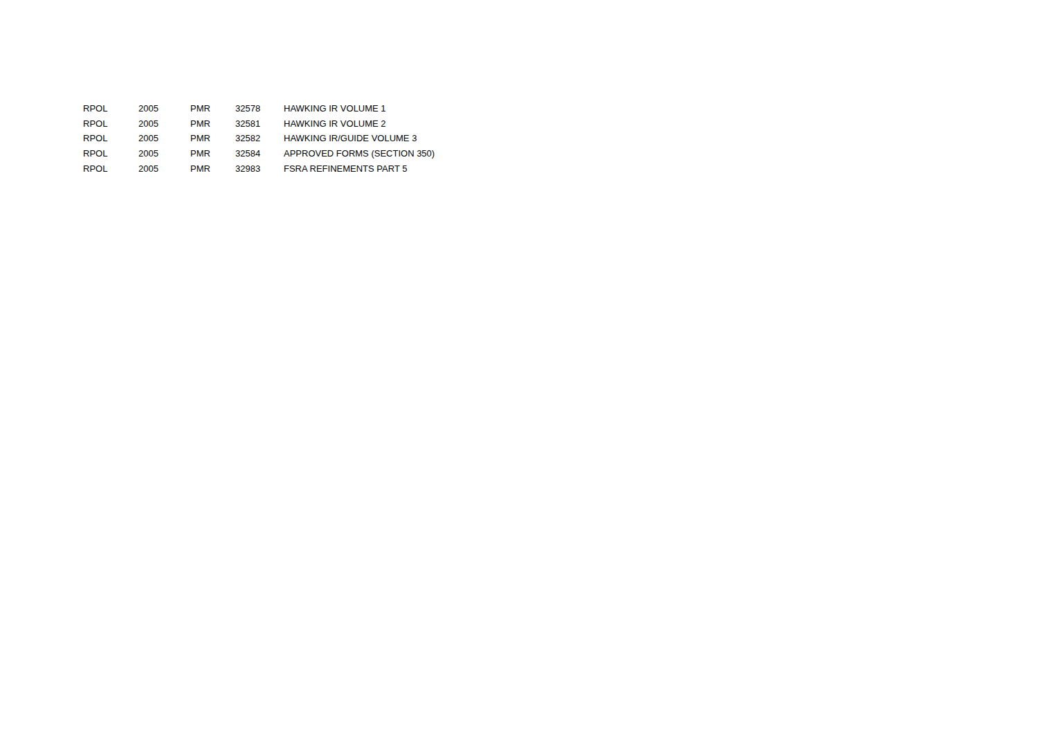| RPOL | 2005 | PMR | 32578 | HAWKING IR VOLUME 1 |
| RPOL | 2005 | PMR | 32581 | HAWKING IR VOLUME 2 |
| RPOL | 2005 | PMR | 32582 | HAWKING IR/GUIDE VOLUME 3 |
| RPOL | 2005 | PMR | 32584 | APPROVED FORMS (SECTION 350) |
| RPOL | 2005 | PMR | 32983 | FSRA REFINEMENTS PART 5 |